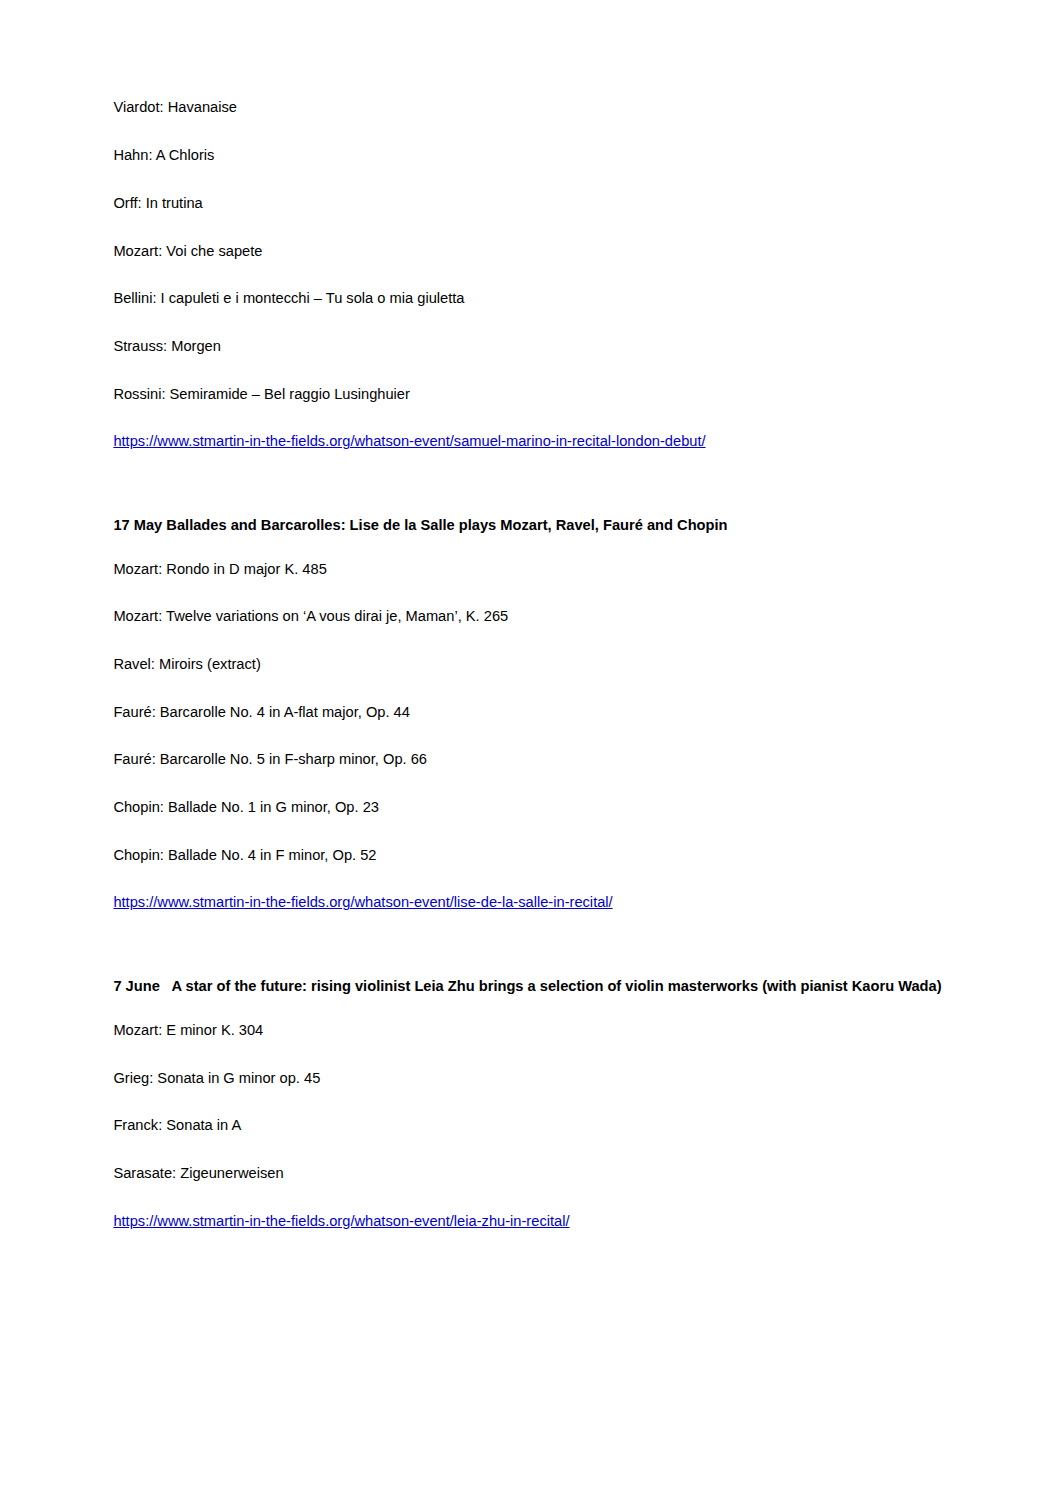Viardot: Havanaise
Hahn: A Chloris
Orff: In trutina
Mozart: Voi che sapete
Bellini: I capuleti e i montecchi – Tu sola o mia giuletta
Strauss: Morgen
Rossini: Semiramide – Bel raggio Lusinghuier
https://www.stmartin-in-the-fields.org/whatson-event/samuel-marino-in-recital-london-debut/
17 May Ballades and Barcarolles: Lise de la Salle plays Mozart, Ravel, Fauré and Chopin
Mozart: Rondo in D major K. 485
Mozart: Twelve variations on ‘A vous dirai je, Maman’, K. 265
Ravel: Miroirs (extract)
Fauré: Barcarolle No. 4 in A-flat major, Op. 44
Fauré: Barcarolle No. 5 in F-sharp minor, Op. 66
Chopin: Ballade No. 1 in G minor, Op. 23
Chopin: Ballade No. 4 in F minor, Op. 52
https://www.stmartin-in-the-fields.org/whatson-event/lise-de-la-salle-in-recital/
7 June A star of the future: rising violinist Leia Zhu brings a selection of violin masterworks (with pianist Kaoru Wada)
Mozart: E minor K. 304
Grieg: Sonata in G minor op. 45
Franck: Sonata in A
Sarasate: Zigeunerweisen
https://www.stmartin-in-the-fields.org/whatson-event/leia-zhu-in-recital/